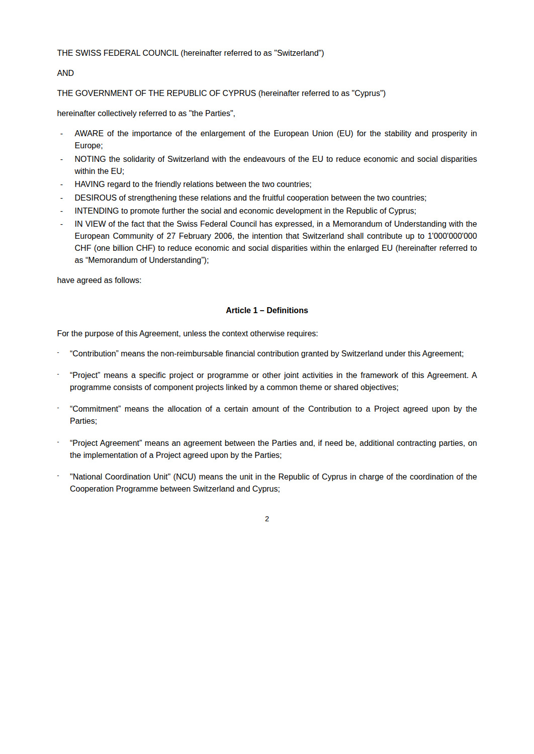THE SWISS FEDERAL COUNCIL (hereinafter referred to as "Switzerland")
AND
THE GOVERNMENT OF THE REPUBLIC OF CYPRUS (hereinafter referred to as "Cyprus")
hereinafter collectively referred to as "the Parties",
AWARE of the importance of the enlargement of the European Union (EU) for the stability and prosperity in Europe;
NOTING the solidarity of Switzerland with the endeavours of the EU to reduce economic and social disparities within the EU;
HAVING regard to the friendly relations between the two countries;
DESIROUS of strengthening these relations and the fruitful cooperation between the two countries;
INTENDING to promote further the social and economic development in the Republic of Cyprus;
IN VIEW of the fact that the Swiss Federal Council has expressed, in a Memorandum of Understanding with the European Community of 27 February 2006, the intention that Switzerland shall contribute up to 1'000'000'000 CHF (one billion CHF) to reduce economic and social disparities within the enlarged EU (hereinafter referred to as “Memorandum of Understanding”);
have agreed as follows:
Article 1 – Definitions
For the purpose of this Agreement, unless the context otherwise requires:
“Contribution” means the non-reimbursable financial contribution granted by Switzerland under this Agreement;
“Project” means a specific project or programme or other joint activities in the framework of this Agreement. A programme consists of component projects linked by a common theme or shared objectives;
“Commitment” means the allocation of a certain amount of the Contribution to a Project agreed upon by the Parties;
“Project Agreement” means an agreement between the Parties and, if need be, additional contracting parties, on the implementation of a Project agreed upon by the Parties;
"National Coordination Unit" (NCU) means the unit in the Republic of Cyprus in charge of the coordination of the Cooperation Programme between Switzerland and Cyprus;
2